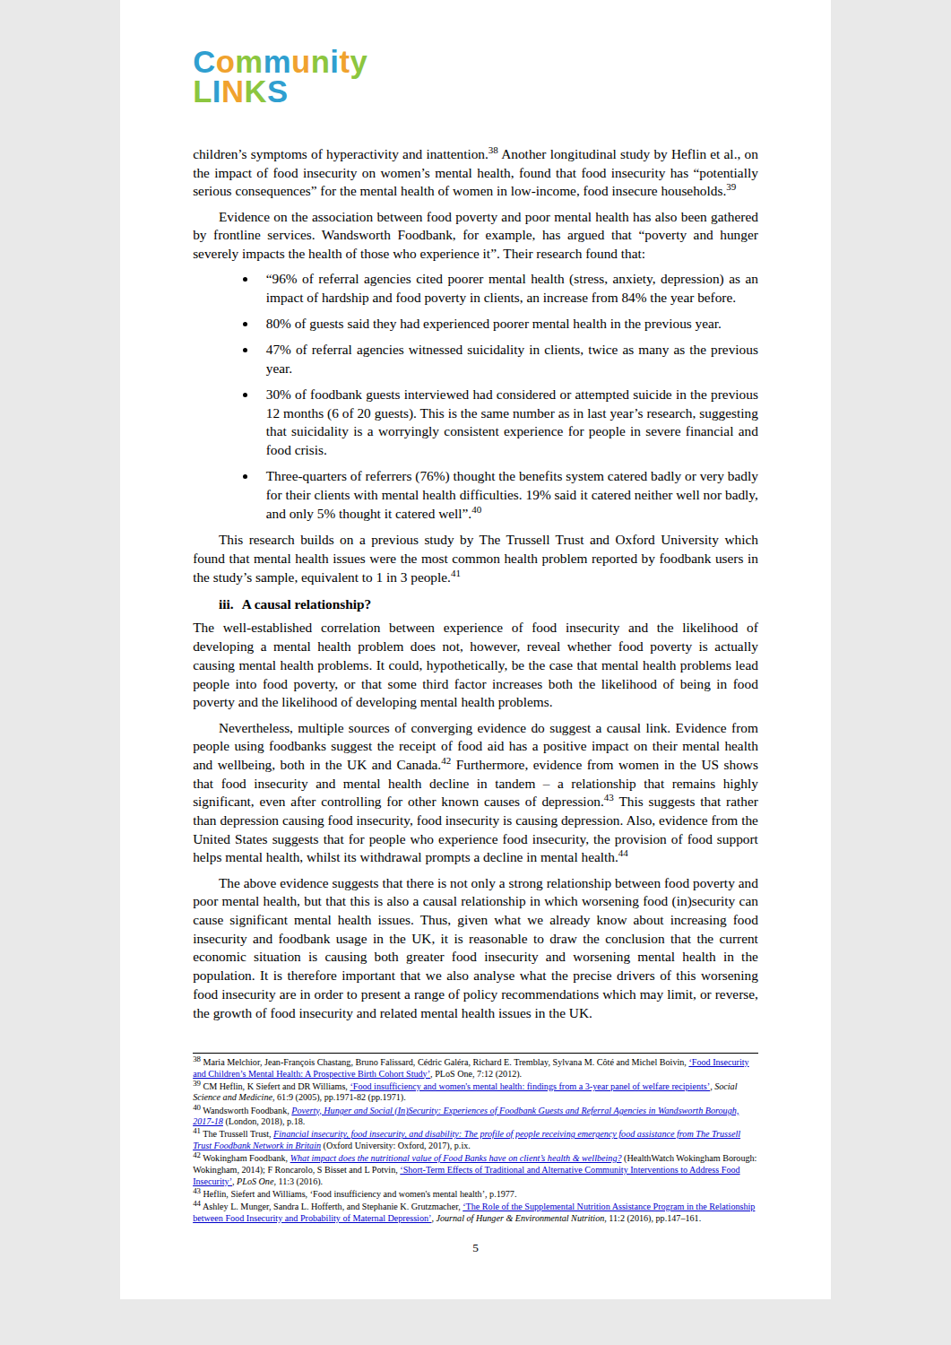Community LINKS
children’s symptoms of hyperactivity and inattention.38 Another longitudinal study by Heflin et al., on the impact of food insecurity on women’s mental health, found that food insecurity has “potentially serious consequences” for the mental health of women in low-income, food insecure households.39
Evidence on the association between food poverty and poor mental health has also been gathered by frontline services. Wandsworth Foodbank, for example, has argued that “poverty and hunger severely impacts the health of those who experience it”. Their research found that:
“96% of referral agencies cited poorer mental health (stress, anxiety, depression) as an impact of hardship and food poverty in clients, an increase from 84% the year before.
80% of guests said they had experienced poorer mental health in the previous year.
47% of referral agencies witnessed suicidality in clients, twice as many as the previous year.
30% of foodbank guests interviewed had considered or attempted suicide in the previous 12 months (6 of 20 guests). This is the same number as in last year’s research, suggesting that suicidality is a worryingly consistent experience for people in severe financial and food crisis.
Three-quarters of referrers (76%) thought the benefits system catered badly or very badly for their clients with mental health difficulties. 19% said it catered neither well nor badly, and only 5% thought it catered well”.40
This research builds on a previous study by The Trussell Trust and Oxford University which found that mental health issues were the most common health problem reported by foodbank users in the study’s sample, equivalent to 1 in 3 people.41
iii. A causal relationship?
The well-established correlation between experience of food insecurity and the likelihood of developing a mental health problem does not, however, reveal whether food poverty is actually causing mental health problems. It could, hypothetically, be the case that mental health problems lead people into food poverty, or that some third factor increases both the likelihood of being in food poverty and the likelihood of developing mental health problems.
Nevertheless, multiple sources of converging evidence do suggest a causal link. Evidence from people using foodbanks suggest the receipt of food aid has a positive impact on their mental health and wellbeing, both in the UK and Canada.42 Furthermore, evidence from women in the US shows that food insecurity and mental health decline in tandem – a relationship that remains highly significant, even after controlling for other known causes of depression.43 This suggests that rather than depression causing food insecurity, food insecurity is causing depression. Also, evidence from the United States suggests that for people who experience food insecurity, the provision of food support helps mental health, whilst its withdrawal prompts a decline in mental health.44
The above evidence suggests that there is not only a strong relationship between food poverty and poor mental health, but that this is also a causal relationship in which worsening food (in)security can cause significant mental health issues. Thus, given what we already know about increasing food insecurity and foodbank usage in the UK, it is reasonable to draw the conclusion that the current economic situation is causing both greater food insecurity and worsening mental health in the population. It is therefore important that we also analyse what the precise drivers of this worsening food insecurity are in order to present a range of policy recommendations which may limit, or reverse, the growth of food insecurity and related mental health issues in the UK.
38 Maria Melchior, Jean-François Chastang, Bruno Falissard, Cédric Galéra, Richard E. Tremblay, Sylvana M. Côté and Michel Boivin, ‘Food Insecurity and Children’s Mental Health: A Prospective Birth Cohort Study’, PLoS One, 7:12 (2012).
39 CM Heflin, K Siefert and DR Williams, ‘Food insufficiency and women's mental health: findings from a 3-year panel of welfare recipients’, Social Science and Medicine, 61:9 (2005), pp.1971-82 (pp.1971).
40 Wandsworth Foodbank, Poverty, Hunger and Social (In)Security: Experiences of Foodbank Guests and Referral Agencies in Wandsworth Borough, 2017-18 (London, 2018), p.18.
41 The Trussell Trust, Financial insecurity, food insecurity, and disability: The profile of people receiving emergency food assistance from The Trussell Trust Foodbank Network in Britain (Oxford University: Oxford, 2017), p.ix.
42 Wokingham Foodbank, What impact does the nutritional value of Food Banks have on client’s health & wellbeing? (HealthWatch Wokingham Borough: Wokingham, 2014); F Roncarolo, S Bisset and L Potvin, ‘Short-Term Effects of Traditional and Alternative Community Interventions to Address Food Insecurity’, PLoS One, 11:3 (2016).
43 Heflin, Siefert and Williams, ‘Food insufficiency and women's mental health’, p.1977.
44 Ashley L. Munger, Sandra L. Hofferth, and Stephanie K. Grutzmacher, ‘The Role of the Supplemental Nutrition Assistance Program in the Relationship between Food Insecurity and Probability of Maternal Depression’, Journal of Hunger & Environmental Nutrition, 11:2 (2016), pp.147–161.
5